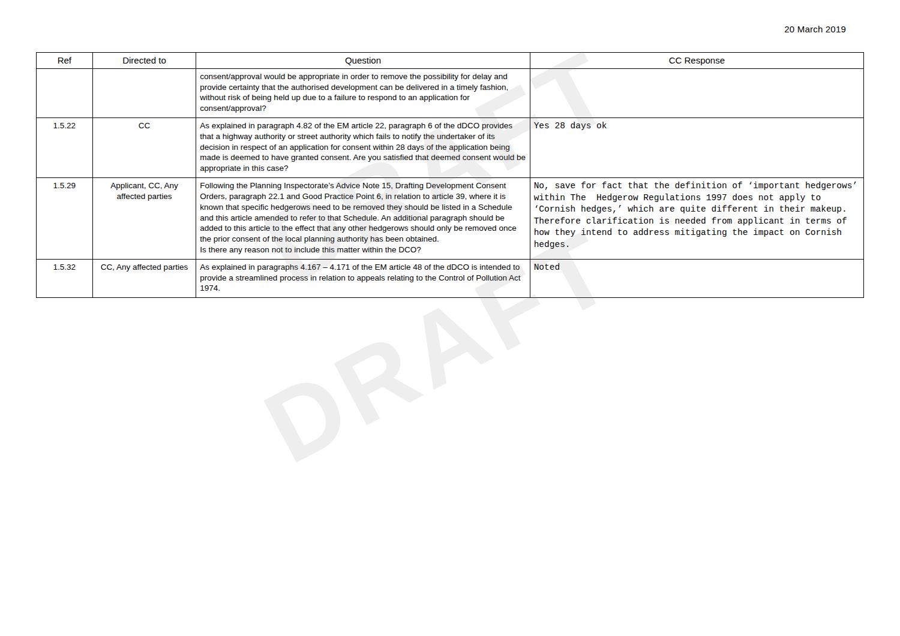20 March 2019
| Ref | Directed to | Question | CC Response |
| --- | --- | --- | --- |
| | | consent/approval would be appropriate in order to remove the possibility for delay and provide certainty that the authorised development can be delivered in a timely fashion, without risk of being held up due to a failure to respond to an application for consent/approval? | |
| 1.5.22 | CC | As explained in paragraph 4.82 of the EM article 22, paragraph 6 of the dDCO provides that a highway authority or street authority which fails to notify the undertaker of its decision in respect of an application for consent within 28 days of the application being made is deemed to have granted consent. Are you satisfied that deemed consent would be appropriate in this case? | Yes 28 days ok |
| 1.5.29 | Applicant, CC, Any affected parties | Following the Planning Inspectorate’s Advice Note 15, Drafting Development Consent Orders, paragraph 22.1 and Good Practice Point 6, in relation to article 39, where it is known that specific hedgerows need to be removed they should be listed in a Schedule and this article amended to refer to that Schedule. An additional paragraph should be added to this article to the effect that any other hedgerows should only be removed once the prior consent of the local planning authority has been obtained. Is there any reason not to include this matter within the DCO? | No, save for fact that the definition of ‘important hedgerows’ within The Hedgerow Regulations 1997 does not apply to ‘Cornish hedges,’ which are quite different in their makeup. Therefore clarification is needed from applicant in terms of how they intend to address mitigating the impact on Cornish hedges. |
| 1.5.32 | CC, Any affected parties | As explained in paragraphs 4.167 – 4.171 of the EM article 48 of the dDCO is intended to provide a streamlined process in relation to appeals relating to the Control of Pollution Act 1974. | Noted |
DRAFT DRAFT